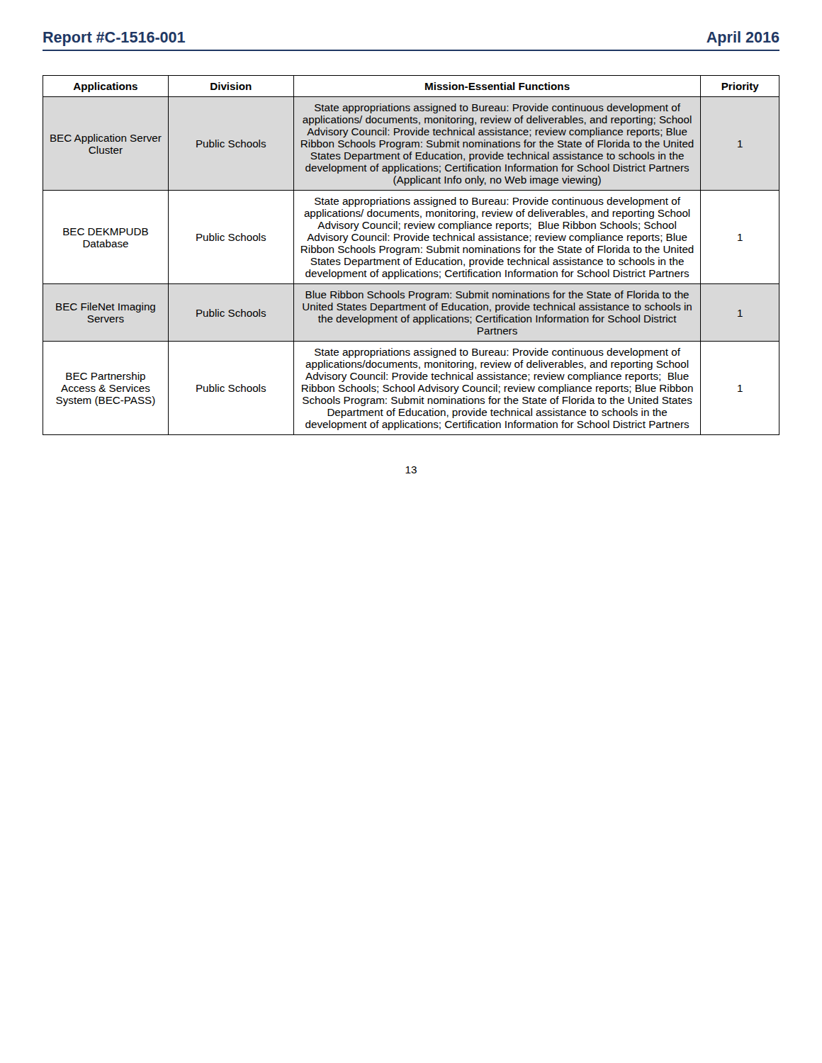Report #C-1516-001 April 2016
| Applications | Division | Mission-Essential Functions | Priority |
| --- | --- | --- | --- |
| BEC Application Server Cluster | Public Schools | State appropriations assigned to Bureau: Provide continuous development of applications/ documents, monitoring, review of deliverables, and reporting; School Advisory Council: Provide technical assistance; review compliance reports; Blue Ribbon Schools Program: Submit nominations for the State of Florida to the United States Department of Education, provide technical assistance to schools in the development of applications; Certification Information for School District Partners (Applicant Info only, no Web image viewing) | 1 |
| BEC DEKMPUDB Database | Public Schools | State appropriations assigned to Bureau: Provide continuous development of applications/ documents, monitoring, review of deliverables, and reporting School Advisory Council; review compliance reports; Blue Ribbon Schools; School Advisory Council: Provide technical assistance; review compliance reports; Blue Ribbon Schools Program: Submit nominations for the State of Florida to the United States Department of Education, provide technical assistance to schools in the development of applications; Certification Information for School District Partners | 1 |
| BEC FileNet Imaging Servers | Public Schools | Blue Ribbon Schools Program: Submit nominations for the State of Florida to the United States Department of Education, provide technical assistance to schools in the development of applications; Certification Information for School District Partners | 1 |
| BEC Partnership Access & Services System (BEC-PASS) | Public Schools | State appropriations assigned to Bureau: Provide continuous development of applications/documents, monitoring, review of deliverables, and reporting School Advisory Council: Provide technical assistance; review compliance reports; Blue Ribbon Schools; School Advisory Council; review compliance reports; Blue Ribbon Schools Program: Submit nominations for the State of Florida to the United States Department of Education, provide technical assistance to schools in the development of applications; Certification Information for School District Partners | 1 |
13